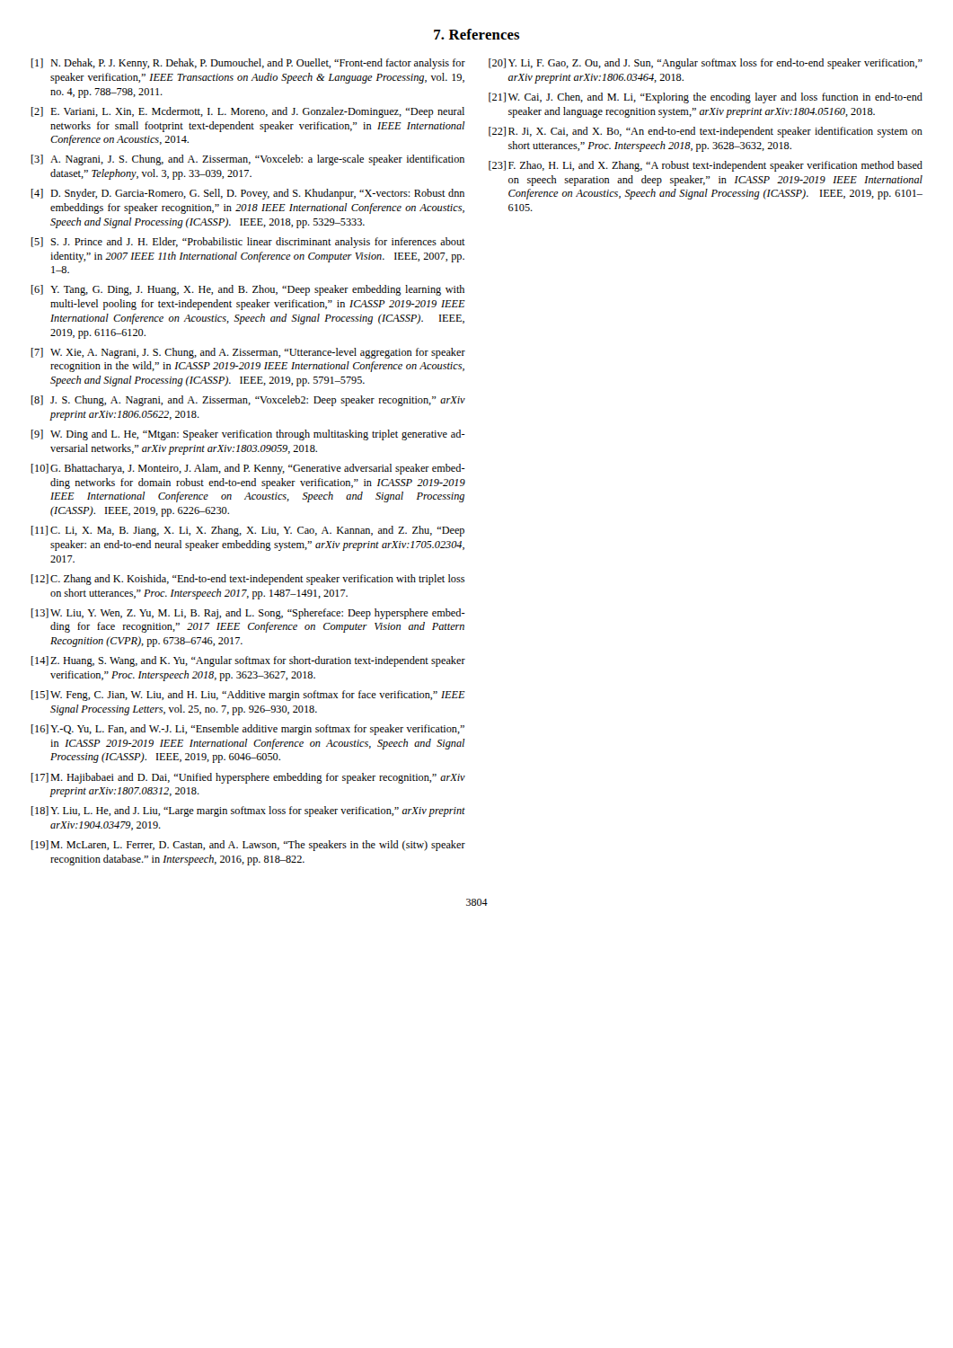7. References
[1] N. Dehak, P. J. Kenny, R. Dehak, P. Dumouchel, and P. Ouellet, “Front-end factor analysis for speaker verification,” IEEE Transactions on Audio Speech & Language Processing, vol. 19, no. 4, pp. 788–798, 2011.
[2] E. Variani, L. Xin, E. Mcdermott, I. L. Moreno, and J. Gonzalez-Dominguez, “Deep neural networks for small footprint text-dependent speaker verification,” in IEEE International Conference on Acoustics, 2014.
[3] A. Nagrani, J. S. Chung, and A. Zisserman, “Voxceleb: a large-scale speaker identification dataset,” Telephony, vol. 3, pp. 33–039, 2017.
[4] D. Snyder, D. Garcia-Romero, G. Sell, D. Povey, and S. Khudanpur, “X-vectors: Robust dnn embeddings for speaker recognition,” in 2018 IEEE International Conference on Acoustics, Speech and Signal Processing (ICASSP). IEEE, 2018, pp. 5329–5333.
[5] S. J. Prince and J. H. Elder, “Probabilistic linear discriminant analysis for inferences about identity,” in 2007 IEEE 11th International Conference on Computer Vision. IEEE, 2007, pp. 1–8.
[6] Y. Tang, G. Ding, J. Huang, X. He, and B. Zhou, “Deep speaker embedding learning with multi-level pooling for text-independent speaker verification,” in ICASSP 2019-2019 IEEE International Conference on Acoustics, Speech and Signal Processing (ICASSP). IEEE, 2019, pp. 6116–6120.
[7] W. Xie, A. Nagrani, J. S. Chung, and A. Zisserman, “Utterance-level aggregation for speaker recognition in the wild,” in ICASSP 2019-2019 IEEE International Conference on Acoustics, Speech and Signal Processing (ICASSP). IEEE, 2019, pp. 5791–5795.
[8] J. S. Chung, A. Nagrani, and A. Zisserman, “Voxceleb2: Deep speaker recognition,” arXiv preprint arXiv:1806.05622, 2018.
[9] W. Ding and L. He, “Mtgan: Speaker verification through multitasking triplet generative adversarial networks,” arXiv preprint arXiv:1803.09059, 2018.
[10] G. Bhattacharya, J. Monteiro, J. Alam, and P. Kenny, “Generative adversarial speaker embedding networks for domain robust end-to-end speaker verification,” in ICASSP 2019-2019 IEEE International Conference on Acoustics, Speech and Signal Processing (ICASSP). IEEE, 2019, pp. 6226–6230.
[11] C. Li, X. Ma, B. Jiang, X. Li, X. Zhang, X. Liu, Y. Cao, A. Kannan, and Z. Zhu, “Deep speaker: an end-to-end neural speaker embedding system,” arXiv preprint arXiv:1705.02304, 2017.
[12] C. Zhang and K. Koishida, “End-to-end text-independent speaker verification with triplet loss on short utterances,” Proc. Interspeech 2017, pp. 1487–1491, 2017.
[13] W. Liu, Y. Wen, Z. Yu, M. Li, B. Raj, and L. Song, “Sphereface: Deep hypersphere embedding for face recognition,” 2017 IEEE Conference on Computer Vision and Pattern Recognition (CVPR), pp. 6738–6746, 2017.
[14] Z. Huang, S. Wang, and K. Yu, “Angular softmax for short-duration text-independent speaker verification,” Proc. Interspeech 2018, pp. 3623–3627, 2018.
[15] W. Feng, C. Jian, W. Liu, and H. Liu, “Additive margin softmax for face verification,” IEEE Signal Processing Letters, vol. 25, no. 7, pp. 926–930, 2018.
[16] Y.-Q. Yu, L. Fan, and W.-J. Li, “Ensemble additive margin softmax for speaker verification,” in ICASSP 2019-2019 IEEE International Conference on Acoustics, Speech and Signal Processing (ICASSP). IEEE, 2019, pp. 6046–6050.
[17] M. Hajibabaei and D. Dai, “Unified hypersphere embedding for speaker recognition,” arXiv preprint arXiv:1807.08312, 2018.
[18] Y. Liu, L. He, and J. Liu, “Large margin softmax loss for speaker verification,” arXiv preprint arXiv:1904.03479, 2019.
[19] M. McLaren, L. Ferrer, D. Castan, and A. Lawson, “The speakers in the wild (sitw) speaker recognition database.” in Interspeech, 2016, pp. 818–822.
[20] Y. Li, F. Gao, Z. Ou, and J. Sun, “Angular softmax loss for end-to-end speaker verification,” arXiv preprint arXiv:1806.03464, 2018.
[21] W. Cai, J. Chen, and M. Li, “Exploring the encoding layer and loss function in end-to-end speaker and language recognition system,” arXiv preprint arXiv:1804.05160, 2018.
[22] R. Ji, X. Cai, and X. Bo, “An end-to-end text-independent speaker identification system on short utterances,” Proc. Interspeech 2018, pp. 3628–3632, 2018.
[23] F. Zhao, H. Li, and X. Zhang, “A robust text-independent speaker verification method based on speech separation and deep speaker,” in ICASSP 2019-2019 IEEE International Conference on Acoustics, Speech and Signal Processing (ICASSP). IEEE, 2019, pp. 6101–6105.
3804